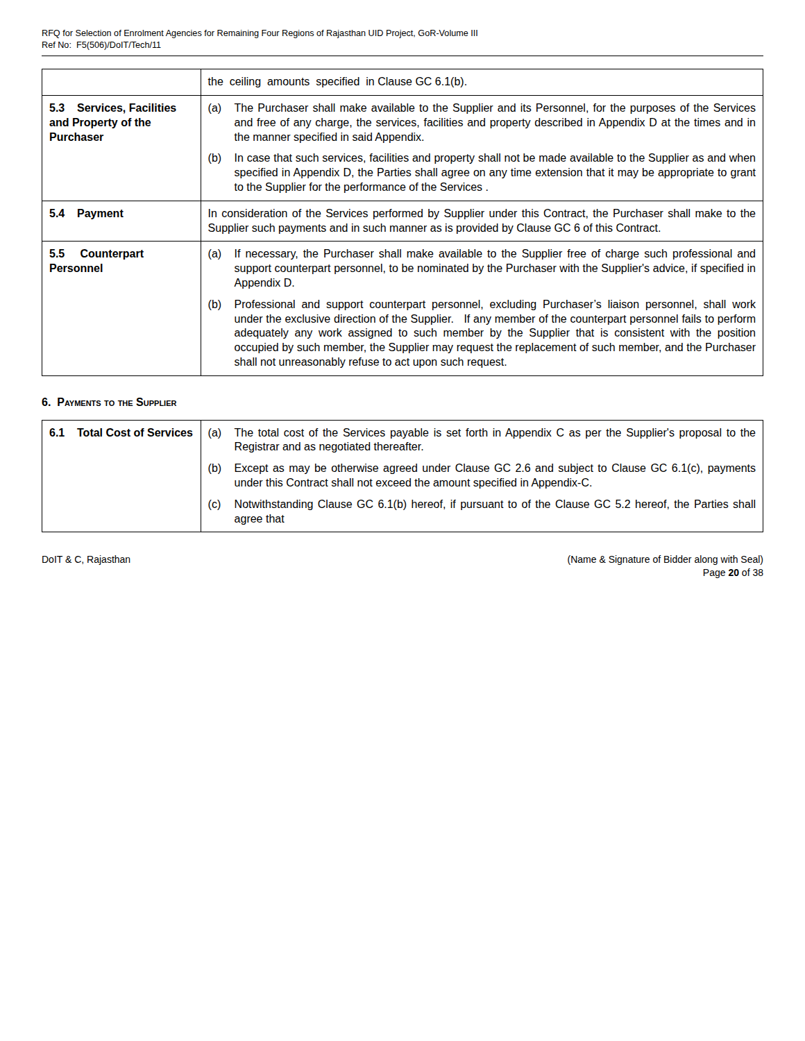RFQ for Selection of Enrolment Agencies for Remaining Four Regions of Rajasthan UID Project, GoR-Volume III
Ref No: F5(506)/DoIT/Tech/11
| | the ceiling amounts specified in Clause GC 6.1(b). |
| 5.3 Services, Facilities and Property of the Purchaser | (a) The Purchaser shall make available to the Supplier and its Personnel, for the purposes of the Services and free of any charge, the services, facilities and property described in Appendix D at the times and in the manner specified in said Appendix. (b) In case that such services, facilities and property shall not be made available to the Supplier as and when specified in Appendix D, the Parties shall agree on any time extension that it may be appropriate to grant to the Supplier for the performance of the Services . |
| 5.4 Payment | In consideration of the Services performed by Supplier under this Contract, the Purchaser shall make to the Supplier such payments and in such manner as is provided by Clause GC 6 of this Contract. |
| 5.5 Counterpart Personnel | (a) If necessary, the Purchaser shall make available to the Supplier free of charge such professional and support counterpart personnel, to be nominated by the Purchaser with the Supplier's advice, if specified in Appendix D. (b) Professional and support counterpart personnel, excluding Purchaser’s liaison personnel, shall work under the exclusive direction of the Supplier. If any member of the counterpart personnel fails to perform adequately any work assigned to such member by the Supplier that is consistent with the position occupied by such member, the Supplier may request the replacement of such member, and the Purchaser shall not unreasonably refuse to act upon such request. |
6. Payments to the Supplier
| 6.1 Total Cost of Services | (a) The total cost of the Services payable is set forth in Appendix C as per the Supplier's proposal to the Registrar and as negotiated thereafter. (b) Except as may be otherwise agreed under Clause GC 2.6 and subject to Clause GC 6.1(c), payments under this Contract shall not exceed the amount specified in Appendix-C. (c) Notwithstanding Clause GC 6.1(b) hereof, if pursuant to of the Clause GC 5.2 hereof, the Parties shall agree that |
DoIT & C, Rajasthan
(Name & Signature of Bidder along with Seal)
Page 20 of 38